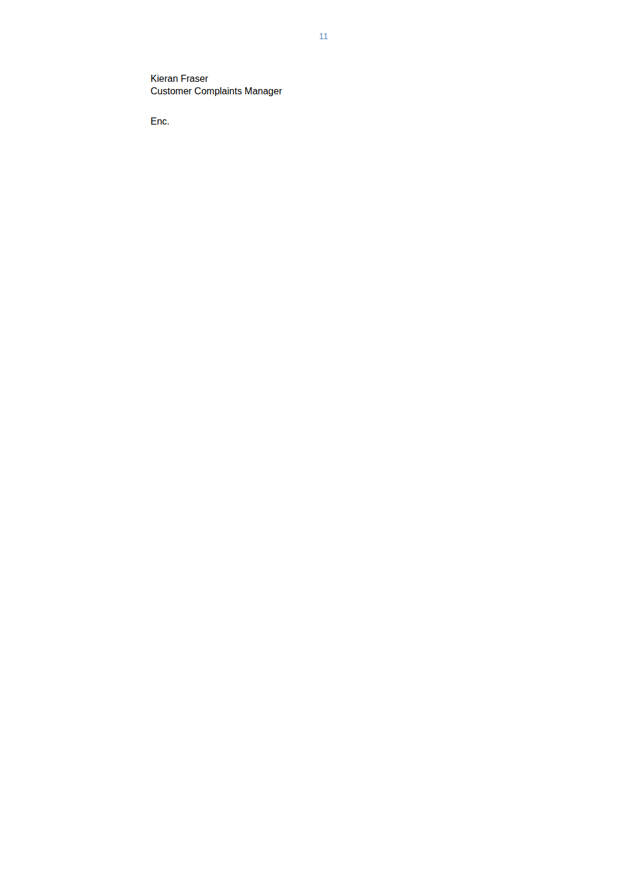11
Kieran Fraser
Customer Complaints Manager
Enc.